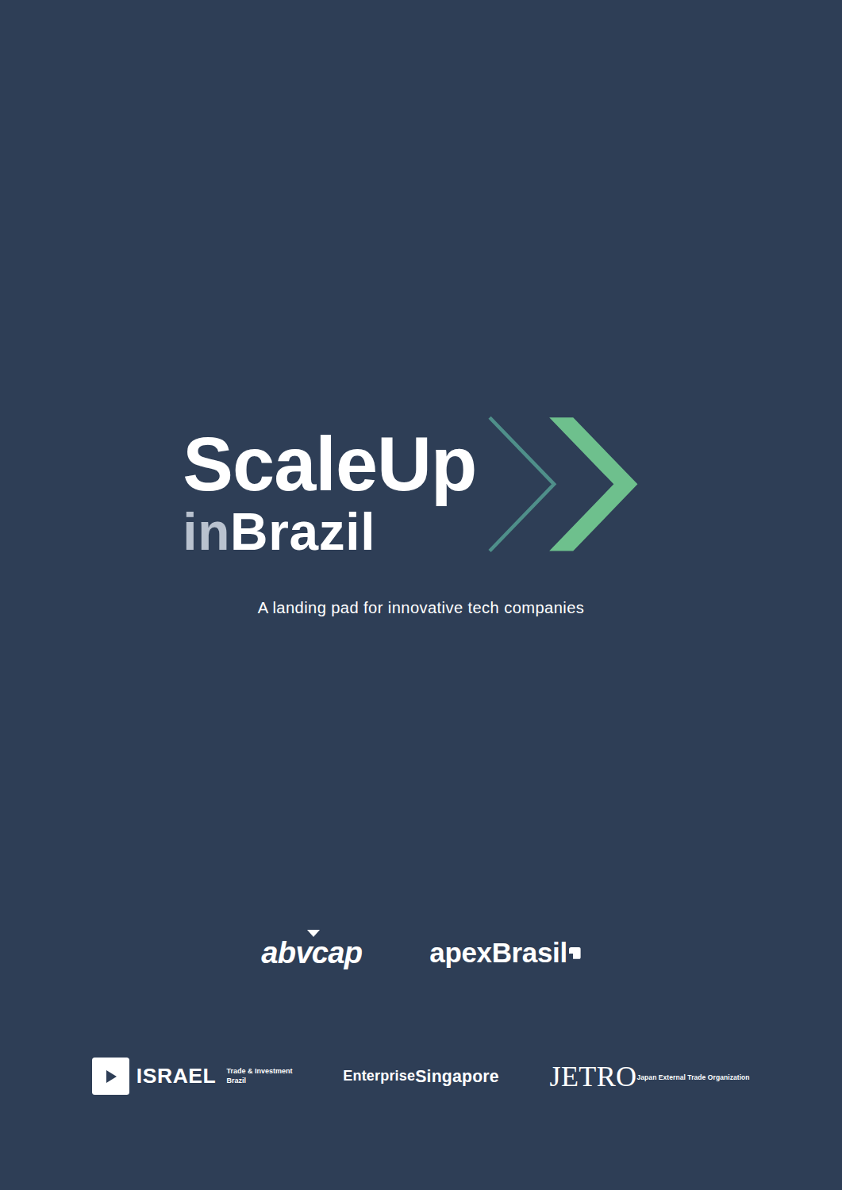ScaleUp in Brazil
A landing pad for innovative tech companies
abvcap
apexBrasil
ISRAEL Trade & Investment
Brazil
Enterprise Singapore
JETRO Japan External Trade Organization